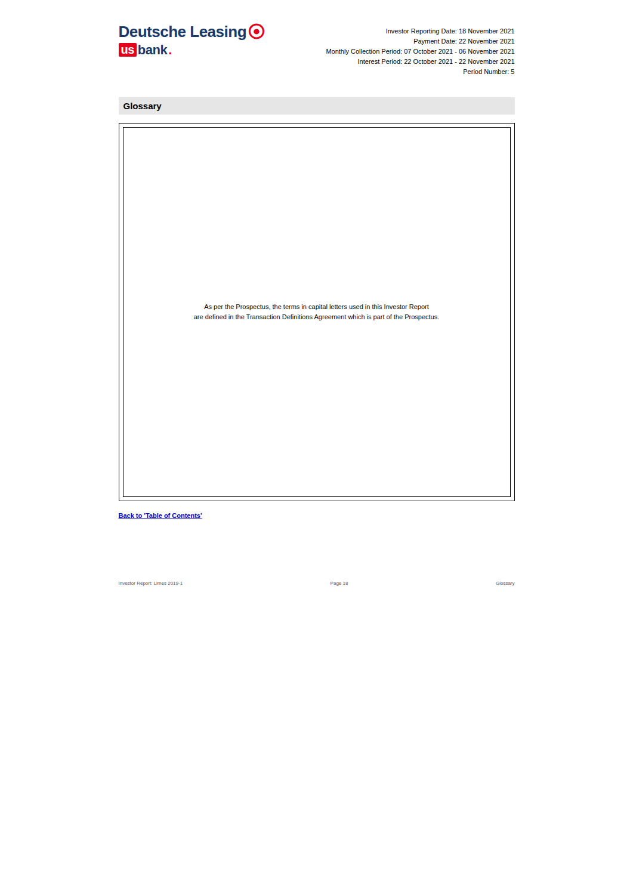Deutsche Leasing⦿
us bank.
Investor Reporting Date: 18 November 2021
Payment Date: 22 November 2021
Monthly Collection Period: 07 October 2021 - 06 November 2021
Interest Period: 22 October 2021 - 22 November 2021
Period Number: 5
Glossary
As per the Prospectus, the terms in capital letters used in this Investor Report
are defined in the Transaction Definitions Agreement which is part of the Prospectus.
Back to 'Table of Contents'
Investor Report: Limes 2019-1
Page 18
Glossary